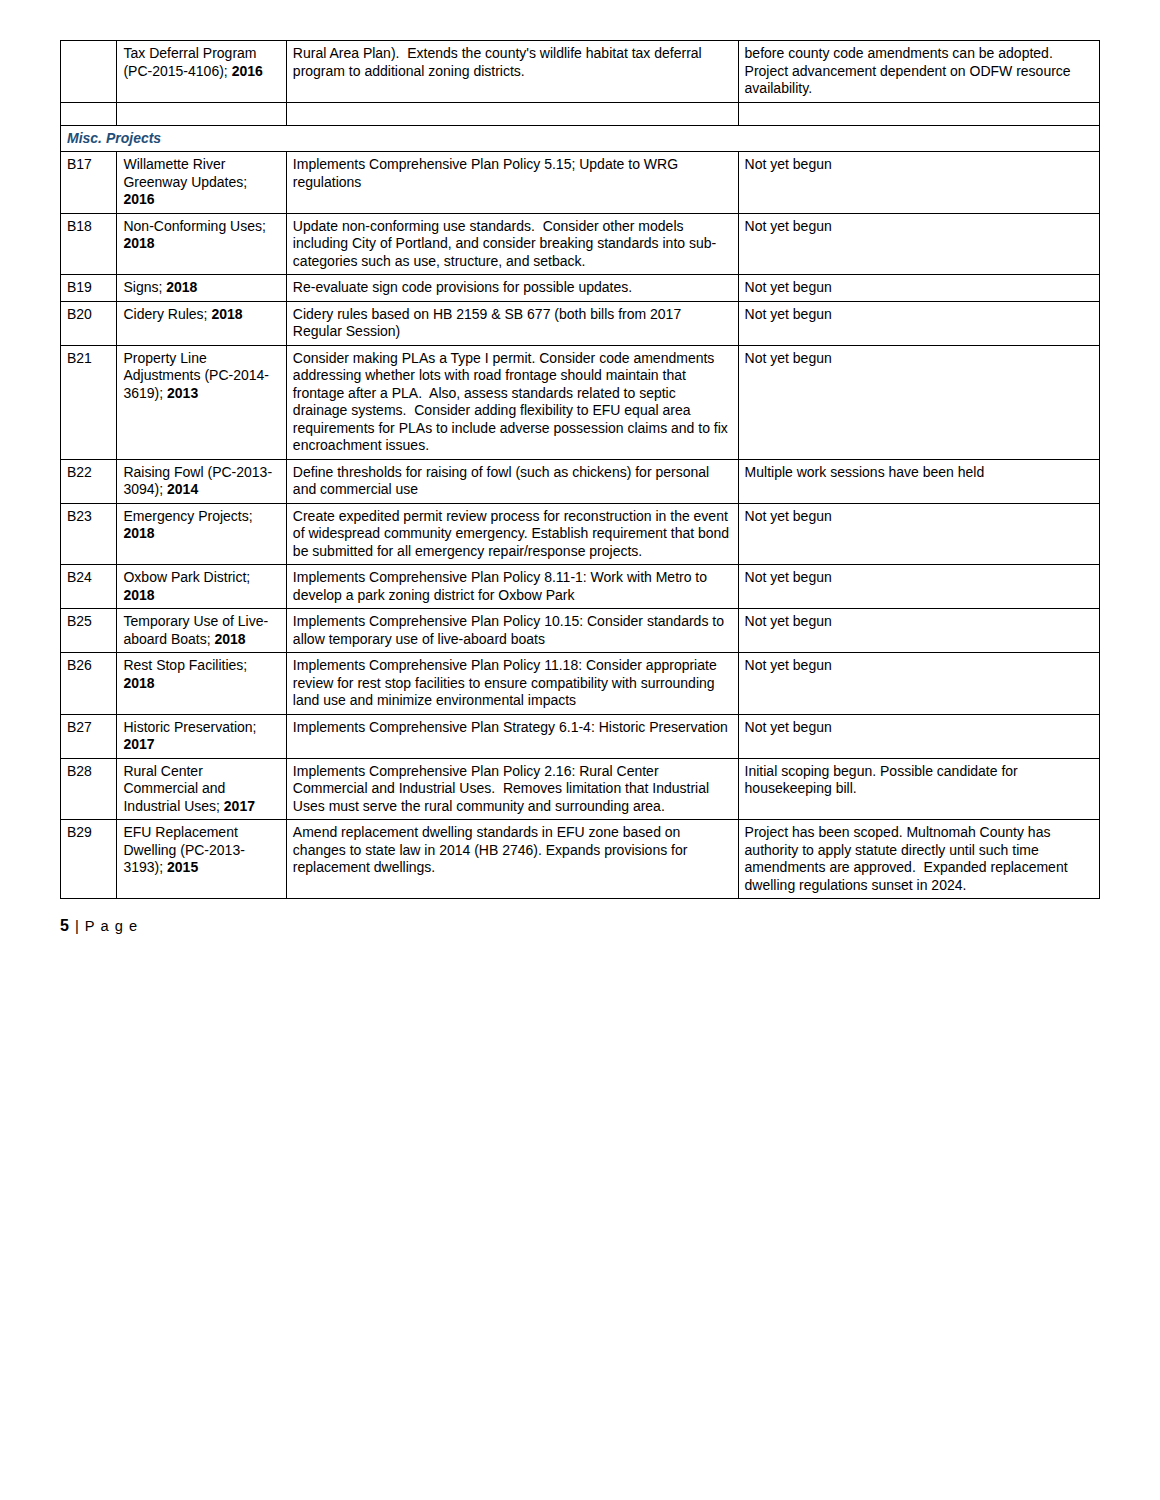| | Tax Deferral Program (PC-2015-4106); 2016 | Rural Area Plan). Extends the county's wildlife habitat tax deferral program to additional zoning districts. | before county code amendments can be adopted. Project advancement dependent on ODFW resource availability. |
| Misc. Projects |
| B17 | Willamette River Greenway Updates; 2016 | Implements Comprehensive Plan Policy 5.15; Update to WRG regulations | Not yet begun |
| B18 | Non-Conforming Uses; 2018 | Update non-conforming use standards. Consider other models including City of Portland, and consider breaking standards into sub-categories such as use, structure, and setback. | Not yet begun |
| B19 | Signs; 2018 | Re-evaluate sign code provisions for possible updates. | Not yet begun |
| B20 | Cidery Rules; 2018 | Cidery rules based on HB 2159 & SB 677 (both bills from 2017 Regular Session) | Not yet begun |
| B21 | Property Line Adjustments (PC-2014-3619); 2013 | Consider making PLAs a Type I permit. Consider code amendments addressing whether lots with road frontage should maintain that frontage after a PLA. Also, assess standards related to septic drainage systems. Consider adding flexibility to EFU equal area requirements for PLAs to include adverse possession claims and to fix encroachment issues. | Not yet begun |
| B22 | Raising Fowl (PC-2013-3094); 2014 | Define thresholds for raising of fowl (such as chickens) for personal and commercial use | Multiple work sessions have been held |
| B23 | Emergency Projects; 2018 | Create expedited permit review process for reconstruction in the event of widespread community emergency. Establish requirement that bond be submitted for all emergency repair/response projects. | Not yet begun |
| B24 | Oxbow Park District; 2018 | Implements Comprehensive Plan Policy 8.11-1: Work with Metro to develop a park zoning district for Oxbow Park | Not yet begun |
| B25 | Temporary Use of Live-aboard Boats; 2018 | Implements Comprehensive Plan Policy 10.15: Consider standards to allow temporary use of live-aboard boats | Not yet begun |
| B26 | Rest Stop Facilities; 2018 | Implements Comprehensive Plan Policy 11.18: Consider appropriate review for rest stop facilities to ensure compatibility with surrounding land use and minimize environmental impacts | Not yet begun |
| B27 | Historic Preservation; 2017 | Implements Comprehensive Plan Strategy 6.1-4: Historic Preservation | Not yet begun |
| B28 | Rural Center Commercial and Industrial Uses; 2017 | Implements Comprehensive Plan Policy 2.16: Rural Center Commercial and Industrial Uses. Removes limitation that Industrial Uses must serve the rural community and surrounding area. | Initial scoping begun. Possible candidate for housekeeping bill. |
| B29 | EFU Replacement Dwelling (PC-2013-3193); 2015 | Amend replacement dwelling standards in EFU zone based on changes to state law in 2014 (HB 2746). Expands provisions for replacement dwellings. | Project has been scoped. Multnomah County has authority to apply statute directly until such time amendments are approved. Expanded replacement dwelling regulations sunset in 2024. |
5 | P a g e